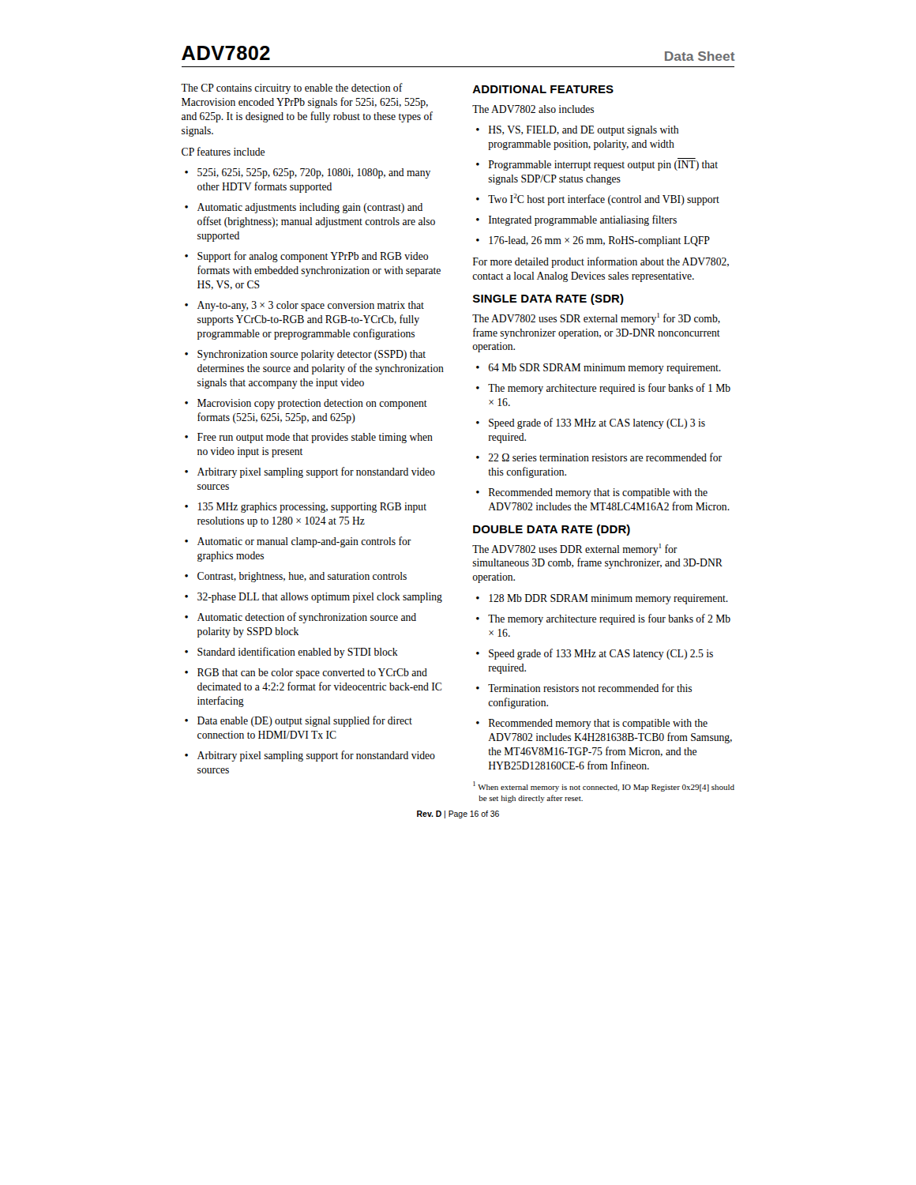ADV7802
Data Sheet
The CP contains circuitry to enable the detection of Macrovision encoded YPrPb signals for 525i, 625i, 525p, and 625p. It is designed to be fully robust to these types of signals.
CP features include
525i, 625i, 525p, 625p, 720p, 1080i, 1080p, and many other HDTV formats supported
Automatic adjustments including gain (contrast) and offset (brightness); manual adjustment controls are also supported
Support for analog component YPrPb and RGB video formats with embedded synchronization or with separate HS, VS, or CS
Any-to-any, 3 × 3 color space conversion matrix that supports YCrCb-to-RGB and RGB-to-YCrCb, fully programmable or preprogrammable configurations
Synchronization source polarity detector (SSPD) that determines the source and polarity of the synchronization signals that accompany the input video
Macrovision copy protection detection on component formats (525i, 625i, 525p, and 625p)
Free run output mode that provides stable timing when no video input is present
Arbitrary pixel sampling support for nonstandard video sources
135 MHz graphics processing, supporting RGB input resolutions up to 1280 × 1024 at 75 Hz
Automatic or manual clamp-and-gain controls for graphics modes
Contrast, brightness, hue, and saturation controls
32-phase DLL that allows optimum pixel clock sampling
Automatic detection of synchronization source and polarity by SSPD block
Standard identification enabled by STDI block
RGB that can be color space converted to YCrCb and decimated to a 4:2:2 format for videocentric back-end IC interfacing
Data enable (DE) output signal supplied for direct connection to HDMI/DVI Tx IC
Arbitrary pixel sampling support for nonstandard video sources
ADDITIONAL FEATURES
The ADV7802 also includes
HS, VS, FIELD, and DE output signals with programmable position, polarity, and width
Programmable interrupt request output pin (INT) that signals SDP/CP status changes
Two I2C host port interface (control and VBI) support
Integrated programmable antialiasing filters
176-lead, 26 mm × 26 mm, RoHS-compliant LQFP
For more detailed product information about the ADV7802, contact a local Analog Devices sales representative.
SINGLE DATA RATE (SDR)
The ADV7802 uses SDR external memory1 for 3D comb, frame synchronizer operation, or 3D-DNR nonconcurrent operation.
64 Mb SDR SDRAM minimum memory requirement.
The memory architecture required is four banks of 1 Mb × 16.
Speed grade of 133 MHz at CAS latency (CL) 3 is required.
22 Ω series termination resistors are recommended for this configuration.
Recommended memory that is compatible with the ADV7802 includes the MT48LC4M16A2 from Micron.
DOUBLE DATA RATE (DDR)
The ADV7802 uses DDR external memory1 for simultaneous 3D comb, frame synchronizer, and 3D-DNR operation.
128 Mb DDR SDRAM minimum memory requirement.
The memory architecture required is four banks of 2 Mb × 16.
Speed grade of 133 MHz at CAS latency (CL) 2.5 is required.
Termination resistors not recommended for this configuration.
Recommended memory that is compatible with the ADV7802 includes K4H281638B-TCB0 from Samsung, the MT46V8M16-TGP-75 from Micron, and the HYB25D128160CE-6 from Infineon.
1 When external memory is not connected, IO Map Register 0x29[4] should be set high directly after reset.
Rev. D | Page 16 of 36